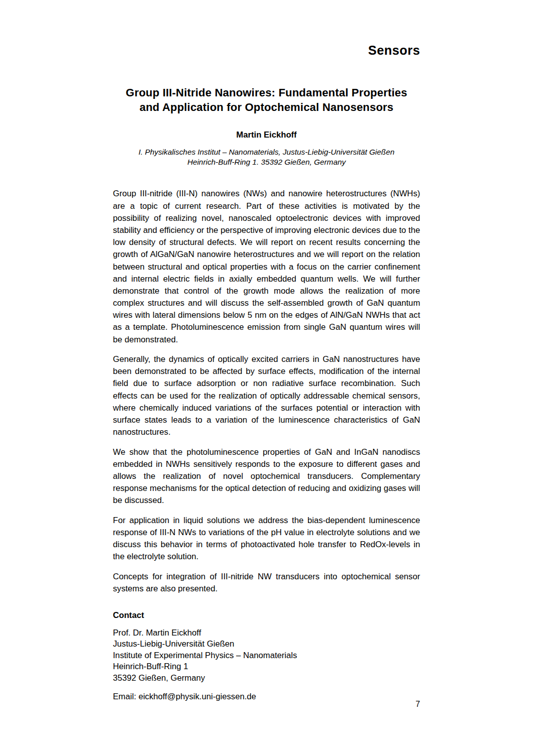Sensors
Group III-Nitride Nanowires: Fundamental Properties
and Application for Optochemical Nanosensors
Martin Eickhoff
I. Physikalisches Institut – Nanomaterials, Justus-Liebig-Universität Gießen
Heinrich-Buff-Ring 1. 35392 Gießen, Germany
Group III-nitride (III-N) nanowires (NWs) and nanowire heterostructures (NWHs) are a topic of current research. Part of these activities is motivated by the possibility of realizing novel, nanoscaled optoelectronic devices with improved stability and efficiency or the perspective of improving electronic devices due to the low density of structural defects. We will report on recent results concerning the growth of AlGaN/GaN nanowire heterostructures and we will report on the relation between structural and optical properties with a focus on the carrier confinement and internal electric fields in axially embedded quantum wells. We will further demonstrate that control of the growth mode allows the realization of more complex structures and will discuss the self-assembled growth of GaN quantum wires with lateral dimensions below 5 nm on the edges of AlN/GaN NWHs that act as a template. Photoluminescence emission from single GaN quantum wires will be demonstrated.
Generally, the dynamics of optically excited carriers in GaN nanostructures have been demonstrated to be affected by surface effects, modification of the internal field due to surface adsorption or non radiative surface recombination. Such effects can be used for the realization of optically addressable chemical sensors, where chemically induced variations of the surfaces potential or interaction with surface states leads to a variation of the luminescence characteristics of GaN nanostructures.
We show that the photoluminescence properties of GaN and InGaN nanodiscs embedded in NWHs sensitively responds to the exposure to different gases and allows the realization of novel optochemical transducers. Complementary response mechanisms for the optical detection of reducing and oxidizing gases will be discussed.
For application in liquid solutions we address the bias-dependent luminescence response of III-N NWs to variations of the pH value in electrolyte solutions and we discuss this behavior in terms of photoactivated hole transfer to RedOx-levels in the electrolyte solution.
Concepts for integration of III-nitride NW transducers into optochemical sensor systems are also presented.
Contact
Prof. Dr. Martin Eickhoff
Justus-Liebig-Universität Gießen
Institute of Experimental Physics – Nanomaterials
Heinrich-Buff-Ring 1
35392 Gießen, Germany
Email: eickhoff@physik.uni-giessen.de
7